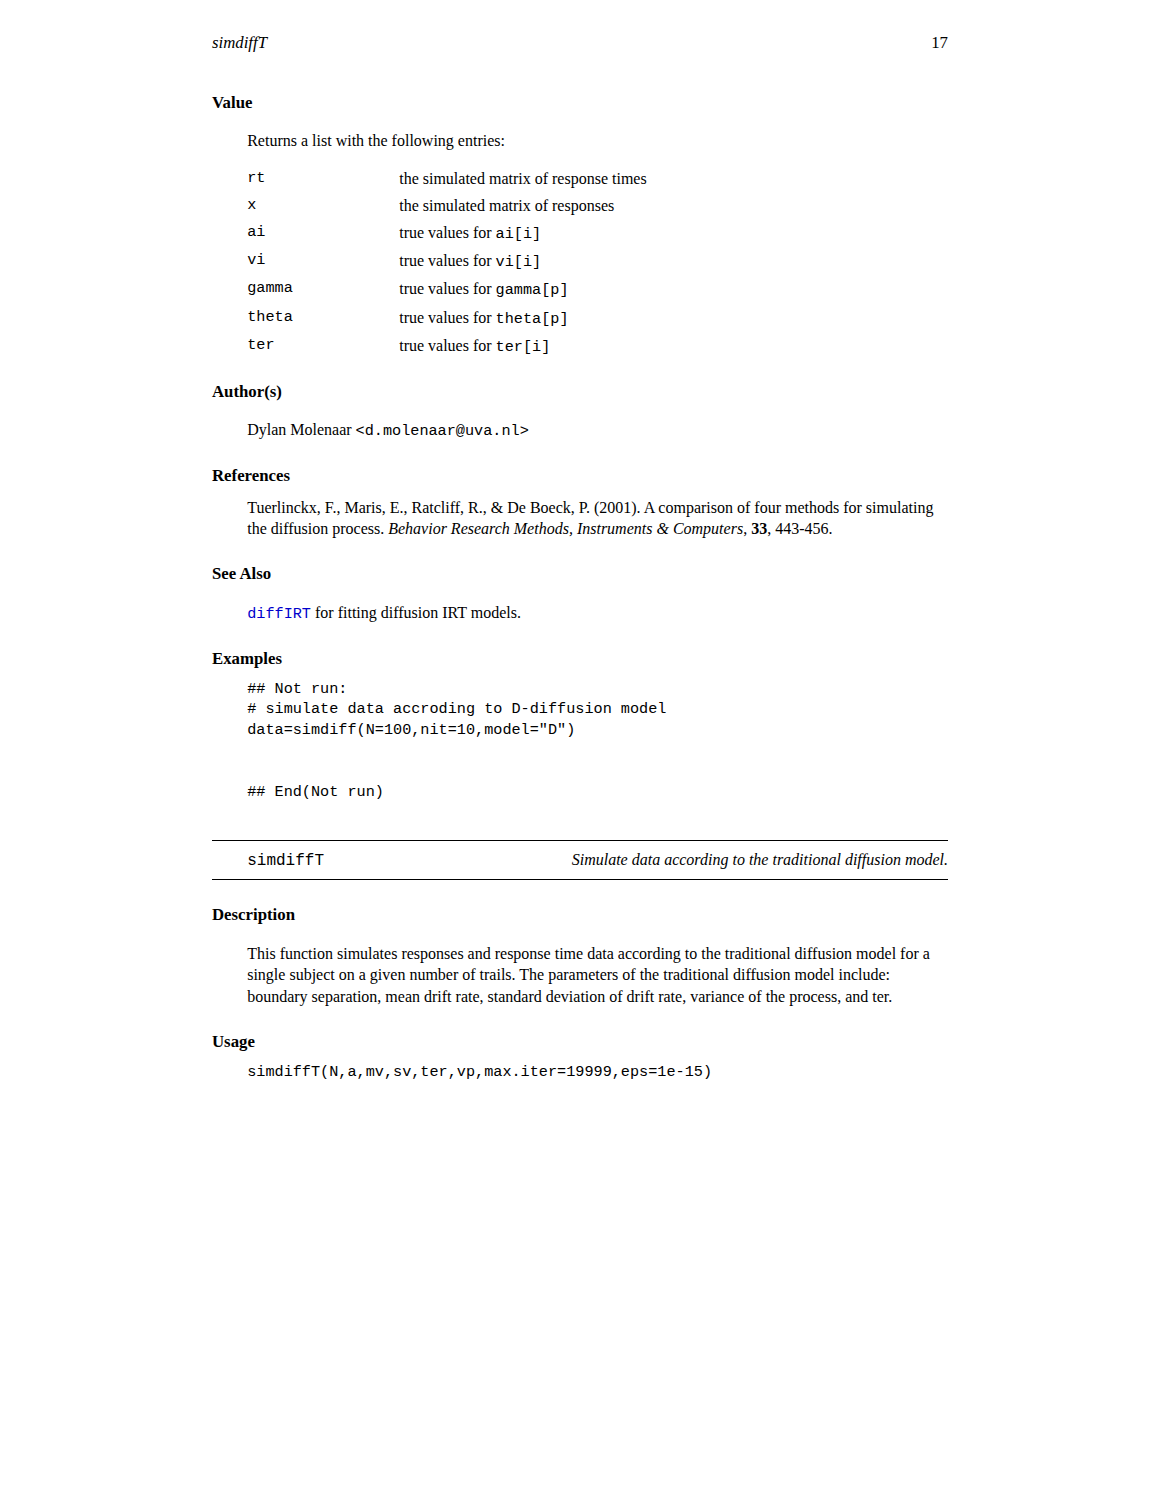simdiffT 17
Value
Returns a list with the following entries:
rt
the simulated matrix of response times
x
the simulated matrix of responses
ai
true values for ai[i]
vi
true values for vi[i]
gamma
true values for gamma[p]
theta
true values for theta[p]
ter
true values for ter[i]
Author(s)
Dylan Molenaar <d.molenaar@uva.nl>
References
Tuerlinckx, F., Maris, E., Ratcliff, R., & De Boeck, P. (2001). A comparison of four methods for simulating the diffusion process. Behavior Research Methods, Instruments & Computers, 33, 443-456.
See Also
diffIRT for fitting diffusion IRT models.
Examples
## Not run: 
# simulate data accroding to D-diffusion model
data=simdiff(N=100,nit=10,model="D")


## End(Not run)
simdiffT Simulate data according to the traditional diffusion model.
Description
This function simulates responses and response time data according to the traditional diffusion model for a single subject on a given number of trails. The parameters of the traditional diffusion model include: boundary separation, mean drift rate, standard deviation of drift rate, variance of the process, and ter.
Usage
simdiffT(N,a,mv,sv,ter,vp,max.iter=19999,eps=1e-15)